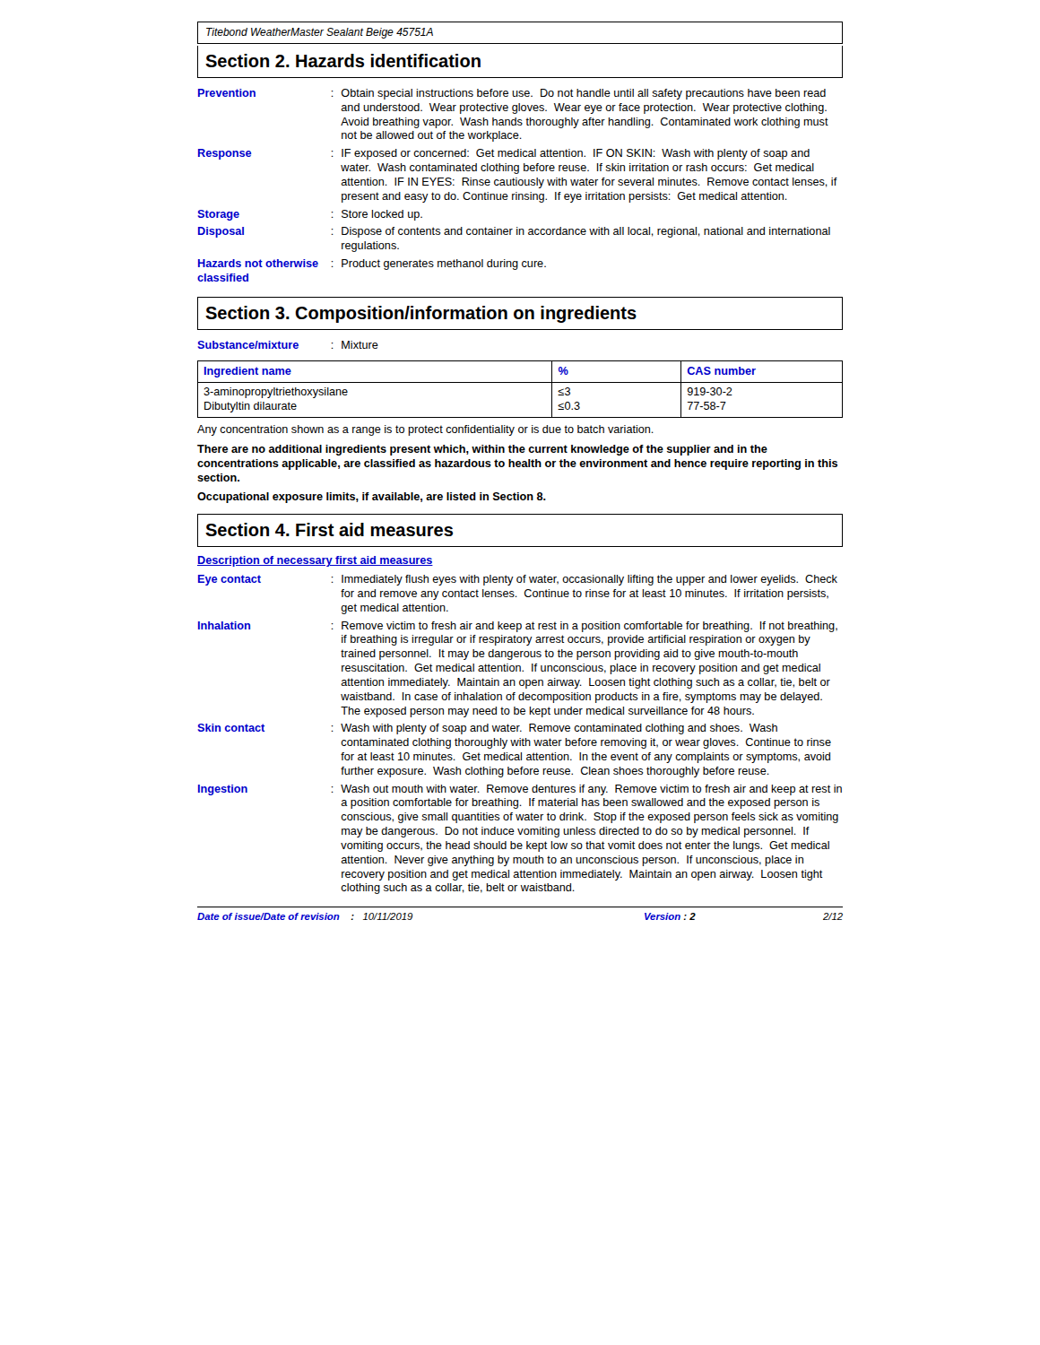Titebond WeatherMaster Sealant Beige 45751A
Section 2. Hazards identification
| Prevention | : | Obtain special instructions before use. Do not handle until all safety precautions have been read and understood. Wear protective gloves. Wear eye or face protection. Wear protective clothing. Avoid breathing vapor. Wash hands thoroughly after handling. Contaminated work clothing must not be allowed out of the workplace. |
| Response | : | IF exposed or concerned: Get medical attention. IF ON SKIN: Wash with plenty of soap and water. Wash contaminated clothing before reuse. If skin irritation or rash occurs: Get medical attention. IF IN EYES: Rinse cautiously with water for several minutes. Remove contact lenses, if present and easy to do. Continue rinsing. If eye irritation persists: Get medical attention. |
| Storage | : | Store locked up. |
| Disposal | : | Dispose of contents and container in accordance with all local, regional, national and international regulations. |
| Hazards not otherwise classified | : | Product generates methanol during cure. |
Section 3. Composition/information on ingredients
| Substance/mixture | : | Mixture |
| Ingredient name | % | CAS number |
| --- | --- | --- |
| 3-aminopropyltriethoxysilane Dibutyltin dilaurate | ≤3 ≤0.3 | 919-30-2 77-58-7 |
Any concentration shown as a range is to protect confidentiality or is due to batch variation.
There are no additional ingredients present which, within the current knowledge of the supplier and in the concentrations applicable, are classified as hazardous to health or the environment and hence require reporting in this section.
Occupational exposure limits, if available, are listed in Section 8.
Section 4. First aid measures
Description of necessary first aid measures
| Eye contact | : | Immediately flush eyes with plenty of water, occasionally lifting the upper and lower eyelids. Check for and remove any contact lenses. Continue to rinse for at least 10 minutes. If irritation persists, get medical attention. |
| Inhalation | : | Remove victim to fresh air and keep at rest in a position comfortable for breathing. If not breathing, if breathing is irregular or if respiratory arrest occurs, provide artificial respiration or oxygen by trained personnel. It may be dangerous to the person providing aid to give mouth-to-mouth resuscitation. Get medical attention. If unconscious, place in recovery position and get medical attention immediately. Maintain an open airway. Loosen tight clothing such as a collar, tie, belt or waistband. In case of inhalation of decomposition products in a fire, symptoms may be delayed. The exposed person may need to be kept under medical surveillance for 48 hours. |
| Skin contact | : | Wash with plenty of soap and water. Remove contaminated clothing and shoes. Wash contaminated clothing thoroughly with water before removing it, or wear gloves. Continue to rinse for at least 10 minutes. Get medical attention. In the event of any complaints or symptoms, avoid further exposure. Wash clothing before reuse. Clean shoes thoroughly before reuse. |
| Ingestion | : | Wash out mouth with water. Remove dentures if any. Remove victim to fresh air and keep at rest in a position comfortable for breathing. If material has been swallowed and the exposed person is conscious, give small quantities of water to drink. Stop if the exposed person feels sick as vomiting may be dangerous. Do not induce vomiting unless directed to do so by medical personnel. If vomiting occurs, the head should be kept low so that vomit does not enter the lungs. Get medical attention. Never give anything by mouth to an unconscious person. If unconscious, place in recovery position and get medical attention immediately. Maintain an open airway. Loosen tight clothing such as a collar, tie, belt or waistband. |
Date of issue/Date of revision : 10/11/2019
Version : 2
2/12